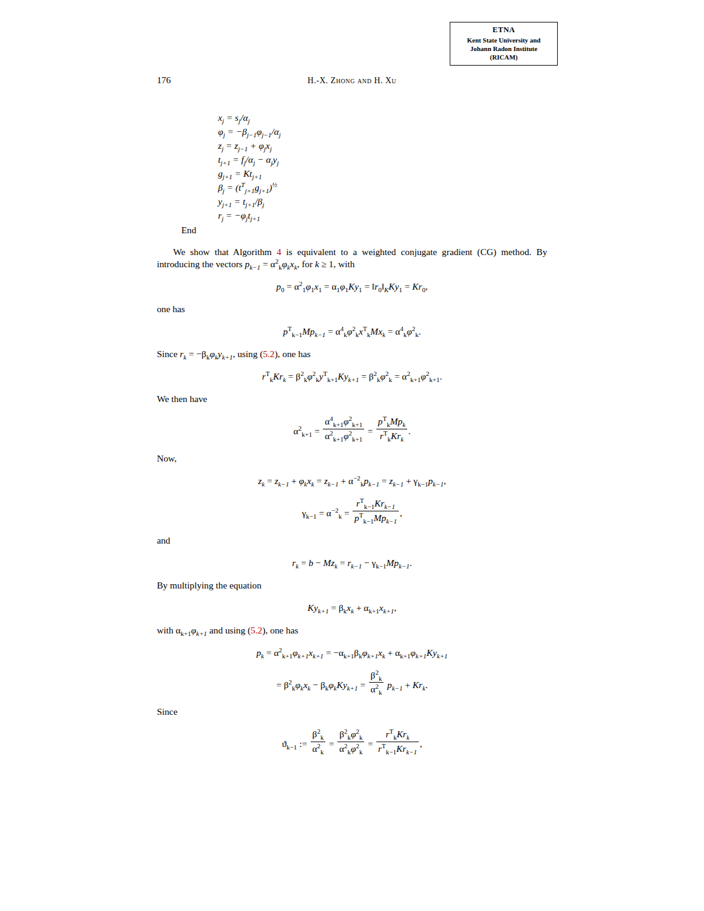ETNA
Kent State University and
Johann Radon Institute (RICAM)
176
H.-X. Zhong and H. Xu
xj = sj/αj
φj = −βj−1φj−1/αj
zj = zj−1 + φjxj
tj+1 = fj/αj − αjyj
gj+1 = Ktj+1
βj = (tTj+1gj+1)½
yj+1 = tj+1/βj
rj = −φjtj+1
End
We show that Algorithm 4 is equivalent to a weighted conjugate gradient (CG) method. By introducing the vectors pk−1 = α2kφkxk, for k ≥ 1, with
p0 = α21φ1x1 = α1φ1Ky1 = ‖r0‖KKy1 = Kr0,
one has
pTk−1Mpk−1 = α4kφ2kxTkMxk = α4kφ2k.
Since rk = −βkφkyk+1, using (5.2), one has
rTkKrk = β2kφ2kyTk+1Kyk+1 = β2kφ2k = α2k+1φ2k+1.
We then have
α2k+1 = α4k+1φ2k+1 α2k+1φ2k+1 = pTkMpk rTkKrk .
Now,
zk = zk−1 + φkxk = zk−1 + α−2kpk−1 = zk−1 + γk−1pk−1,
γk−1 = α−2k = rTk−1Krk−1 pTk−1Mpk−1 ,
and
rk = b − Mzk = rk−1 − γk−1Mpk−1.
By multiplying the equation
Kyk+1 = βkxk + αk+1xk+1,
with αk+1φk+1 and using (5.2), one has
pk = α2k+1φk+1xk+1 = −αk+1βkφk+1xk + αk+1φk+1Kyk+1
= β2kφkxk − βkφkKyk+1 = β2k α2k pk−1 + Krk.
Since
ϑk−1 := β2k α2k = β2kφ2k α2kφ2k = rTkKrk rTk−1Krk−1 ,